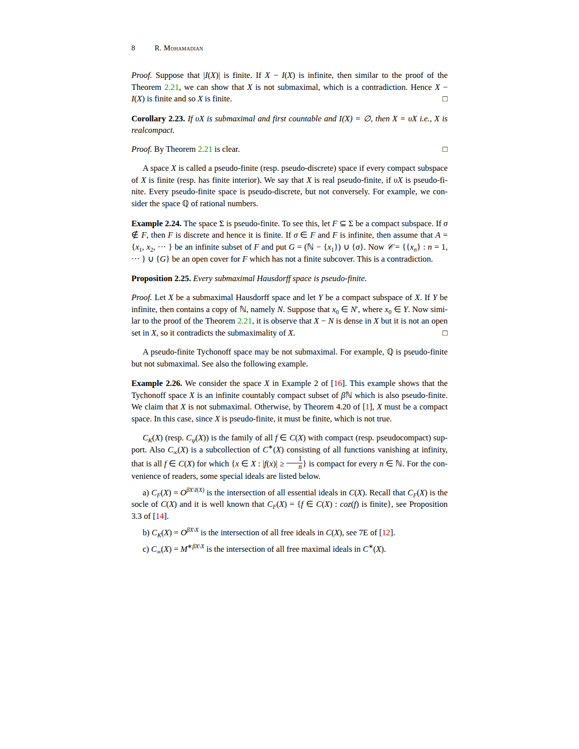8 R. Mohamadian
Proof. Suppose that |I(X)| is finite. If X − I(X) is infinite, then similar to the proof of the Theorem 2.21, we can show that X is not submaximal, which is a contradiction. Hence X − I(X) is finite and so X is finite.
Corollary 2.23. If υX is submaximal and first countable and I(X) = ∅, then X = υX i.e., X is realcompact.
Proof. By Theorem 2.21 is clear.
A space X is called a pseudo-finite (resp. pseudo-discrete) space if every compact subspace of X is finite (resp. has finite interior). We say that X is real pseudo-finite, if υX is pseudo-finite. Every pseudo-finite space is pseudo-discrete, but not conversely. For example, we consider the space ℚ of rational numbers.
Example 2.24. The space Σ is pseudo-finite. To see this, let F ⊆ Σ be a compact subspace. If σ ∉ F, then F is discrete and hence it is finite. If σ ∈ F and F is infinite, then assume that A = {x1, x2, ··· } be an infinite subset of F and put G = (ℕ − {x1}) ∪ {σ}. Now 𝒞 = {{xn} : n = 1, ··· } ∪ {G} be an open cover for F which has not a finite subcover. This is a contradiction.
Proposition 2.25. Every submaximal Hausdorff space is pseudo-finite.
Proof. Let X be a submaximal Hausdorff space and let Y be a compact subspace of X. If Y be infinite, then contains a copy of ℕ, namely N. Suppose that x0 ∈ N′, where x0 ∈ Y. Now similar to the proof of the Theorem 2.21, it is observe that X − N is dense in X but it is not an open set in X, so it contradicts the submaximality of X.
A pseudo-finite Tychonoff space may be not submaximal. For example, ℚ is pseudo-finite but not submaximal. See also the following example.
Example 2.26. We consider the space X in Example 2 of [16]. This example shows that the Tychonoff space X is an infinite countably compact subset of βℕ which is also pseudo-finite. We claim that X is not submaximal. Otherwise, by Theorem 4.20 of [1], X must be a compact space. In this case, since X is pseudo-finite, it must be finite, which is not true.
CK(X) (resp. Cψ(X)) is the family of all f ∈ C(X) with compact (resp. pseudocompact) support. Also C∞(X) is a subcollection of C∗(X) consisting of all functions vanishing at infinity, that is all f ∈ C(X) for which {x ∈ X : |f(x)| ≥ 1 n} is compact for every n ∈ ℕ. For the convenience of readers, some special ideals are listed below.
a) CF(X) = OβX\I(X) is the intersection of all essential ideals in C(X). Recall that CF(X) is the socle of C(X) and it is well known that CF(X) = {f ∈ C(X) : coz(f) is finite}, see Proposition 3.3 of [14].
b) CK(X) = OβX\X is the intersection of all free ideals in C(X), see 7E of [12].
c) C∞(X) = M∗βX\X is the intersection of all free maximal ideals in C∗(X).